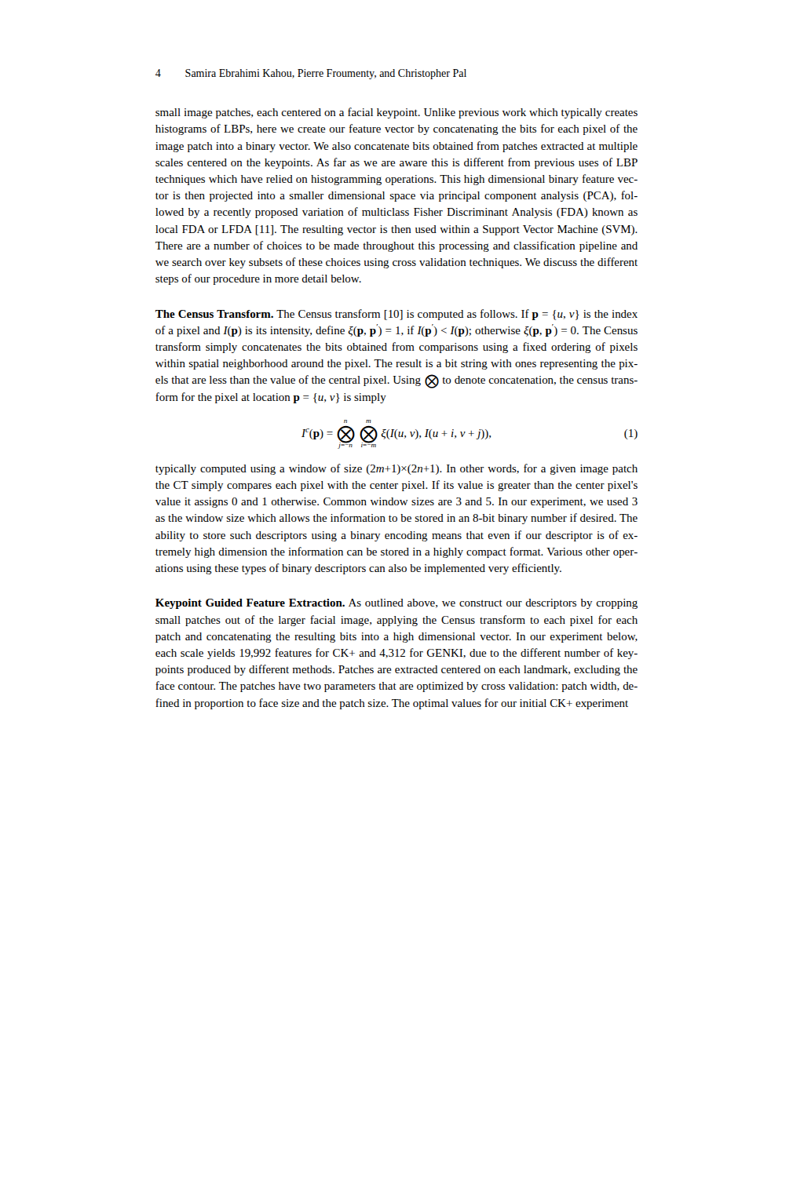4 Samira Ebrahimi Kahou, Pierre Froumenty, and Christopher Pal
small image patches, each centered on a facial keypoint. Unlike previous work which typically creates histograms of LBPs, here we create our feature vector by concatenating the bits for each pixel of the image patch into a binary vector. We also concatenate bits obtained from patches extracted at multiple scales centered on the keypoints. As far as we are aware this is different from previous uses of LBP techniques which have relied on histogramming operations. This high dimensional binary feature vector is then projected into a smaller dimensional space via principal component analysis (PCA), followed by a recently proposed variation of multiclass Fisher Discriminant Analysis (FDA) known as local FDA or LFDA [11]. The resulting vector is then used within a Support Vector Machine (SVM). There are a number of choices to be made throughout this processing and classification pipeline and we search over key subsets of these choices using cross validation techniques. We discuss the different steps of our procedure in more detail below.
The Census Transform. The Census transform [10] is computed as follows. If p = {u, v} is the index of a pixel and I(p) is its intensity, define ξ(p, p′) = 1, if I(p′) < I(p); otherwise ξ(p, p′) = 0. The Census transform simply concatenates the bits obtained from comparisons using a fixed ordering of pixels within spatial neighborhood around the pixel. The result is a bit string with ones representing the pixels that are less than the value of the central pixel. Using ⨂ to denote concatenation, the census transform for the pixel at location p = {u, v} is simply
Ic(p) = n ⨂ j=−n m ⨂ i=−m ξ(I(u, v), I(u + i, v + j)),
(1)
typically computed using a window of size (2m+1)×(2n+1). In other words, for a given image patch the CT simply compares each pixel with the center pixel. If its value is greater than the center pixel's value it assigns 0 and 1 otherwise. Common window sizes are 3 and 5. In our experiment, we used 3 as the window size which allows the information to be stored in an 8-bit binary number if desired. The ability to store such descriptors using a binary encoding means that even if our descriptor is of extremely high dimension the information can be stored in a highly compact format. Various other operations using these types of binary descriptors can also be implemented very efficiently.
Keypoint Guided Feature Extraction. As outlined above, we construct our descriptors by cropping small patches out of the larger facial image, applying the Census transform to each pixel for each patch and concatenating the resulting bits into a high dimensional vector. In our experiment below, each scale yields 19,992 features for CK+ and 4,312 for GENKI, due to the different number of keypoints produced by different methods. Patches are extracted centered on each landmark, excluding the face contour. The patches have two parameters that are optimized by cross validation: patch width, defined in proportion to face size and the patch size. The optimal values for our initial CK+ experiment